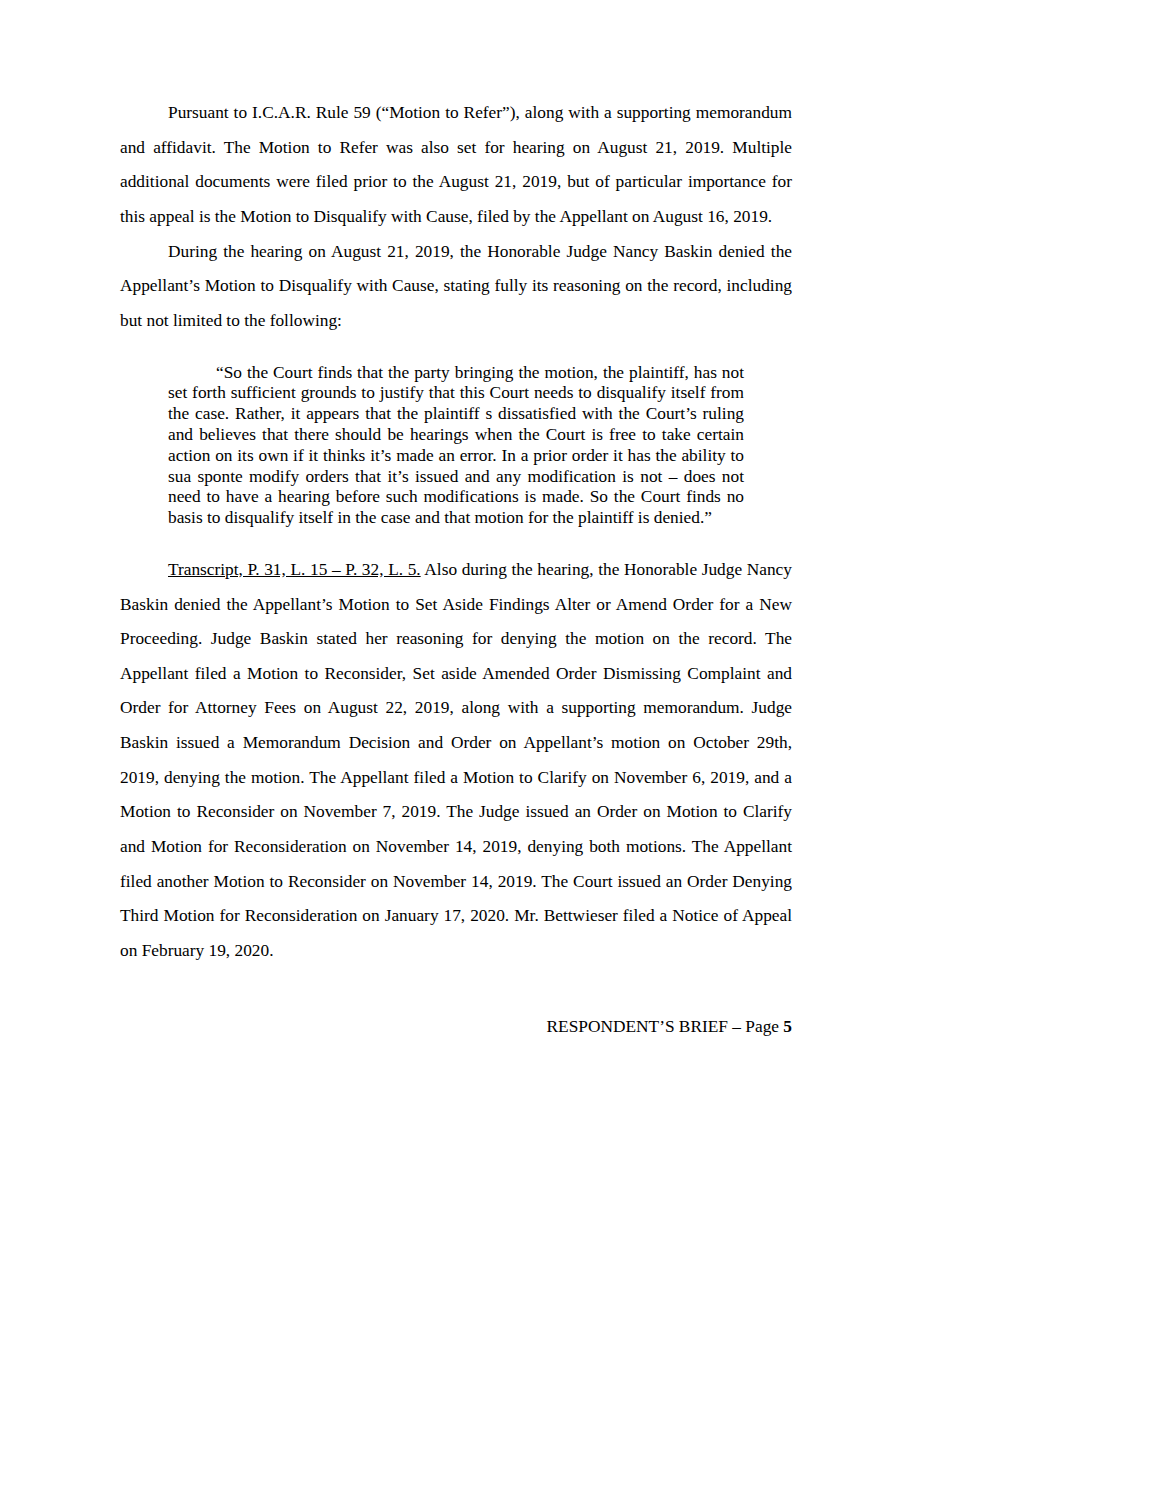Pursuant to I.C.A.R. Rule 59 (“Motion to Refer”), along with a supporting memorandum and affidavit. The Motion to Refer was also set for hearing on August 21, 2019. Multiple additional documents were filed prior to the August 21, 2019, but of particular importance for this appeal is the Motion to Disqualify with Cause, filed by the Appellant on August 16, 2019.
During the hearing on August 21, 2019, the Honorable Judge Nancy Baskin denied the Appellant’s Motion to Disqualify with Cause, stating fully its reasoning on the record, including but not limited to the following:
“So the Court finds that the party bringing the motion, the plaintiff, has not set forth sufficient grounds to justify that this Court needs to disqualify itself from the case. Rather, it appears that the plaintiff s dissatisfied with the Court’s ruling and believes that there should be hearings when the Court is free to take certain action on its own if it thinks it’s made an error. In a prior order it has the ability to sua sponte modify orders that it’s issued and any modification is not – does not need to have a hearing before such modifications is made. So the Court finds no basis to disqualify itself in the case and that motion for the plaintiff is denied.”
Transcript, P. 31, L. 15 – P. 32, L. 5. Also during the hearing, the Honorable Judge Nancy Baskin denied the Appellant’s Motion to Set Aside Findings Alter or Amend Order for a New Proceeding. Judge Baskin stated her reasoning for denying the motion on the record. The Appellant filed a Motion to Reconsider, Set aside Amended Order Dismissing Complaint and Order for Attorney Fees on August 22, 2019, along with a supporting memorandum. Judge Baskin issued a Memorandum Decision and Order on Appellant’s motion on October 29th, 2019, denying the motion. The Appellant filed a Motion to Clarify on November 6, 2019, and a Motion to Reconsider on November 7, 2019. The Judge issued an Order on Motion to Clarify and Motion for Reconsideration on November 14, 2019, denying both motions. The Appellant filed another Motion to Reconsider on November 14, 2019. The Court issued an Order Denying Third Motion for Reconsideration on January 17, 2020. Mr. Bettwieser filed a Notice of Appeal on February 19, 2020.
RESPONDENT’S BRIEF – Page 5